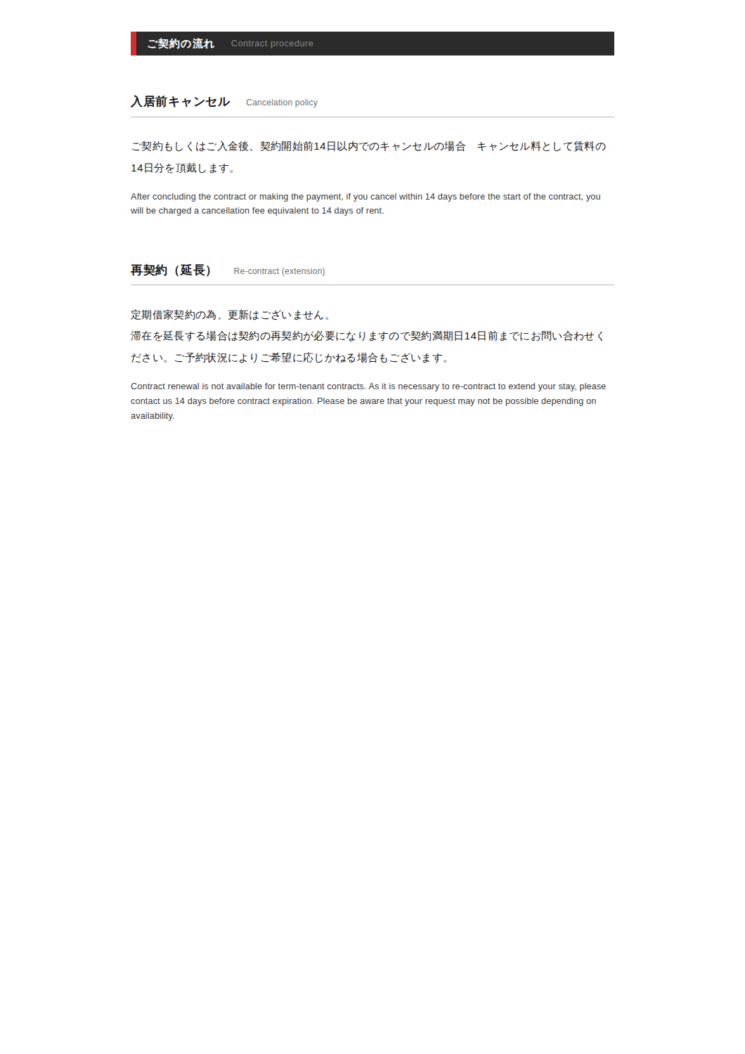ご契約の流れ Contract procedure
入居前キャンセル Cancelation policy
ご契約もしくはご入金後、契約開始前14日以内でのキャンセルの場合　キャンセル料として賃料の14日分を頂戴します。
After concluding the contract or making the payment, if you cancel within 14 days before the start of the contract, you will be charged a cancellation fee equivalent to 14 days of rent.
再契約（延長） Re-contract (extension)
定期借家契約の為、更新はございません。
滞在を延長する場合は契約の再契約が必要になりますので契約満期日14日前までにお問い合わせください。ご予約状況によりご希望に応じかねる場合もございます。
Contract renewal is not available for term-tenant contracts. As it is necessary to re-contract to extend your stay, please contact us 14 days before contract expiration. Please be aware that your request may not be possible depending on availability.